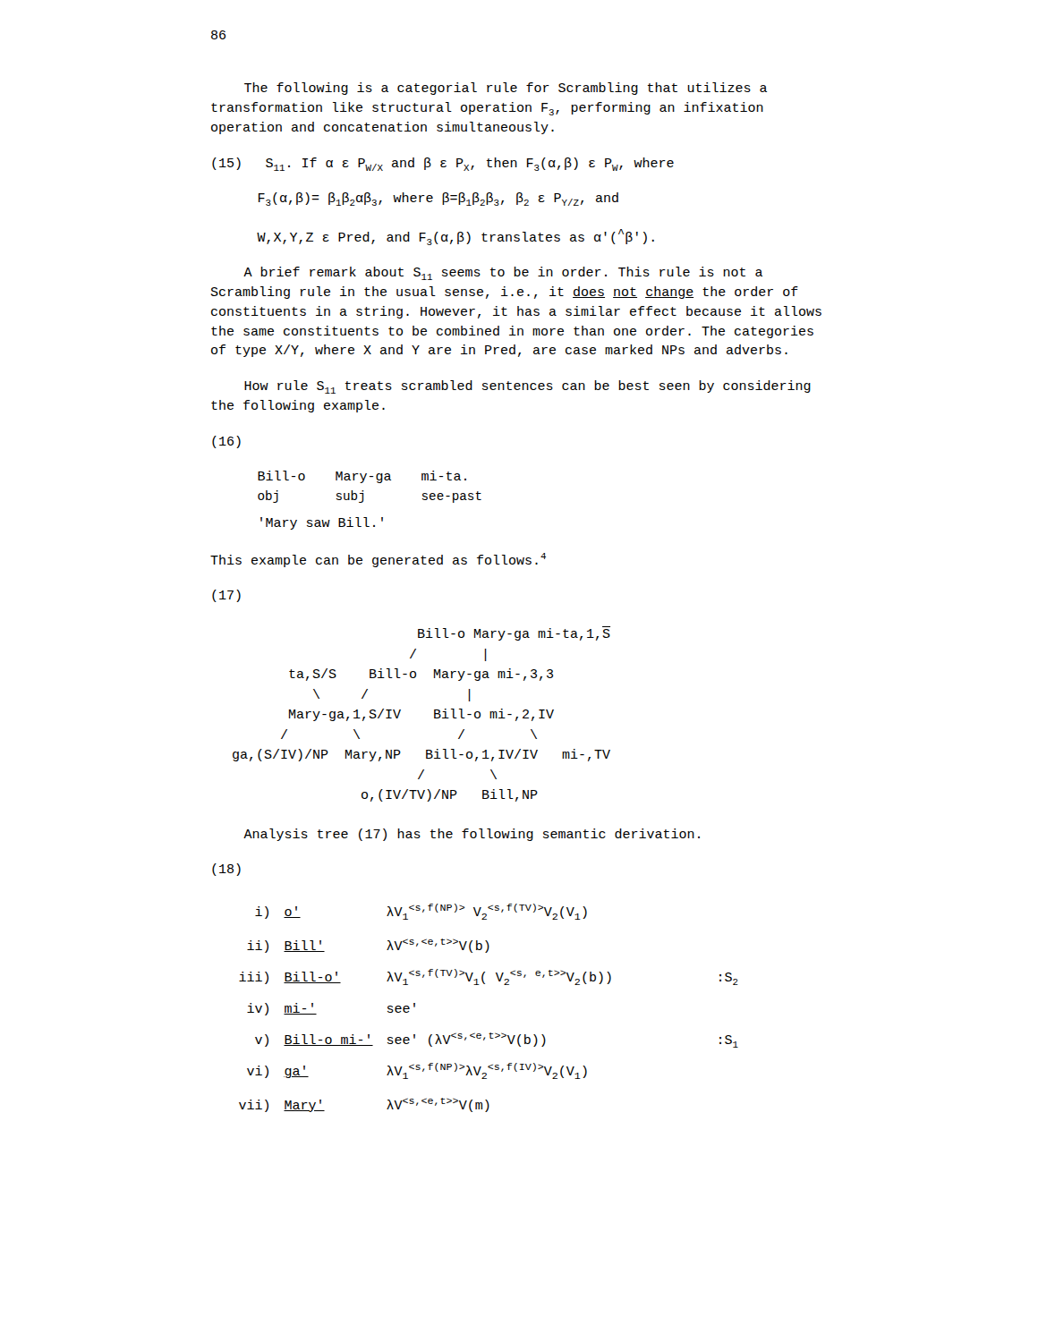86
The following is a categorial rule for Scrambling that utilizes a transformation like structural operation F3, performing an infixation operation and concatenation simultaneously.
(15) S11. If α ε PW/X and β ε PX, then F3(α,β) ε PW, where
F3(α,β)= β1β2αβ3, where β=β1β2β3, β2 ε PY/Z, and
W,X,Y,Z ε Pred, and F3(α,β) translates as α'(^β').
A brief remark about S11 seems to be in order. This rule is not a Scrambling rule in the usual sense, i.e., it does not change the order of constituents in a string. However, it has a similar effect because it allows the same constituents to be combined in more than one order. The categories of type X/Y, where X and Y are in Pred, are case marked NPs and adverbs.
How rule S11 treats scrambled sentences can be best seen by considering the following example.
(16)
| Bill-o | Mary-ga | mi-ta. |
| obj | subj | see-past |
'Mary saw Bill.'
This example can be generated as follows.4
(17)
Bill-o Mary-ga mi-ta,1,S / | ta,S/S Bill-o Mary-ga mi-,3,3 \ / | Mary-ga,1,S/IV Bill-o mi-,2,IV / \ / \ ga,(S/IV)/NP Mary,NP Bill-o,1,IV/IV mi-,TV / \ o,(IV/TV)/NP Bill,NP
Analysis tree (17) has the following semantic derivation.
(18)
| i) | o' | λV 1 <s,f(NP)> V 2 <s,f(TV)> V 2 (V 1 ) | |
| ii) | Bill' | λV <s,<e,t>> V(b) | |
| iii) | Bill-o' | λV 1 <s,f(TV)> V 1 ( V 2 <s, e,t>> V 2 (b)) | :S 2 |
| iv) | mi-' | see' | |
| v) | Bill-o mi-' | see' (λV <s,<e,t>> V(b)) | :S 1 |
| vi) | ga' | λV 1 <s,f(NP)> λV 2 <s,f(IV)> V 2 (V 1 ) | |
| vii) | Mary' | λV <s,<e,t>> V(m) | |